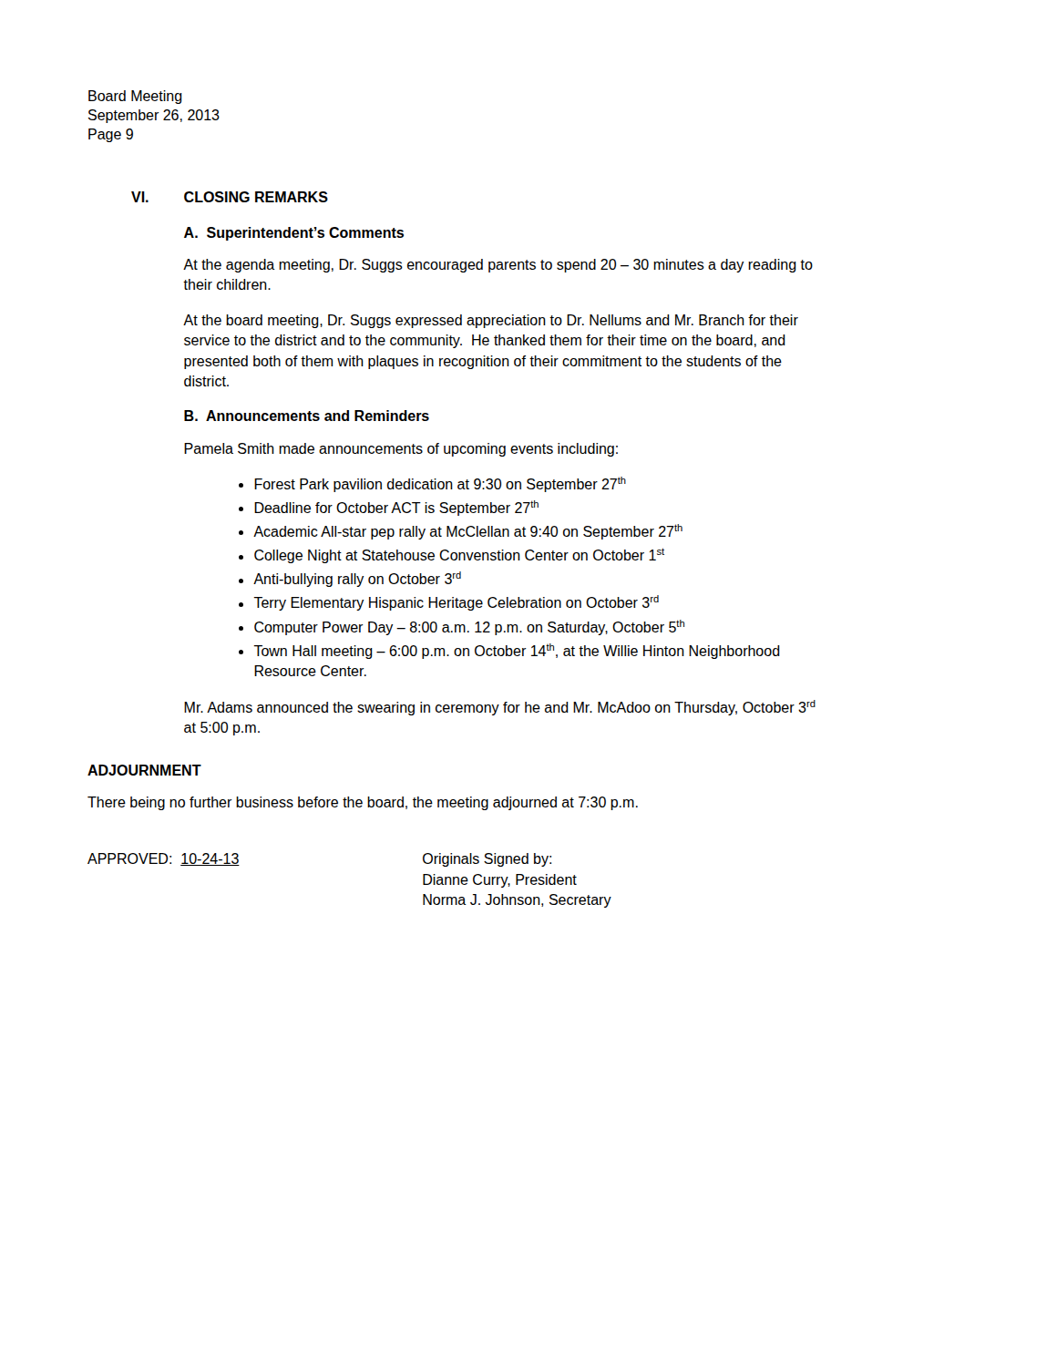Board Meeting
September 26, 2013
Page 9
VI. CLOSING REMARKS
A. Superintendent’s Comments
At the agenda meeting, Dr. Suggs encouraged parents to spend 20 – 30 minutes a day reading to their children.
At the board meeting, Dr. Suggs expressed appreciation to Dr. Nellums and Mr. Branch for their service to the district and to the community. He thanked them for their time on the board, and presented both of them with plaques in recognition of their commitment to the students of the district.
B. Announcements and Reminders
Pamela Smith made announcements of upcoming events including:
Forest Park pavilion dedication at 9:30 on September 27th
Deadline for October ACT is September 27th
Academic All-star pep rally at McClellan at 9:40 on September 27th
College Night at Statehouse Convenstion Center on October 1st
Anti-bullying rally on October 3rd
Terry Elementary Hispanic Heritage Celebration on October 3rd
Computer Power Day – 8:00 a.m. 12 p.m. on Saturday, October 5th
Town Hall meeting – 6:00 p.m. on October 14th, at the Willie Hinton Neighborhood Resource Center.
Mr. Adams announced the swearing in ceremony for he and Mr. McAdoo on Thursday, October 3rd at 5:00 p.m.
ADJOURNMENT
There being no further business before the board, the meeting adjourned at 7:30 p.m.
APPROVED: 10-24-13
Originals Signed by:
Dianne Curry, President
Norma J. Johnson, Secretary